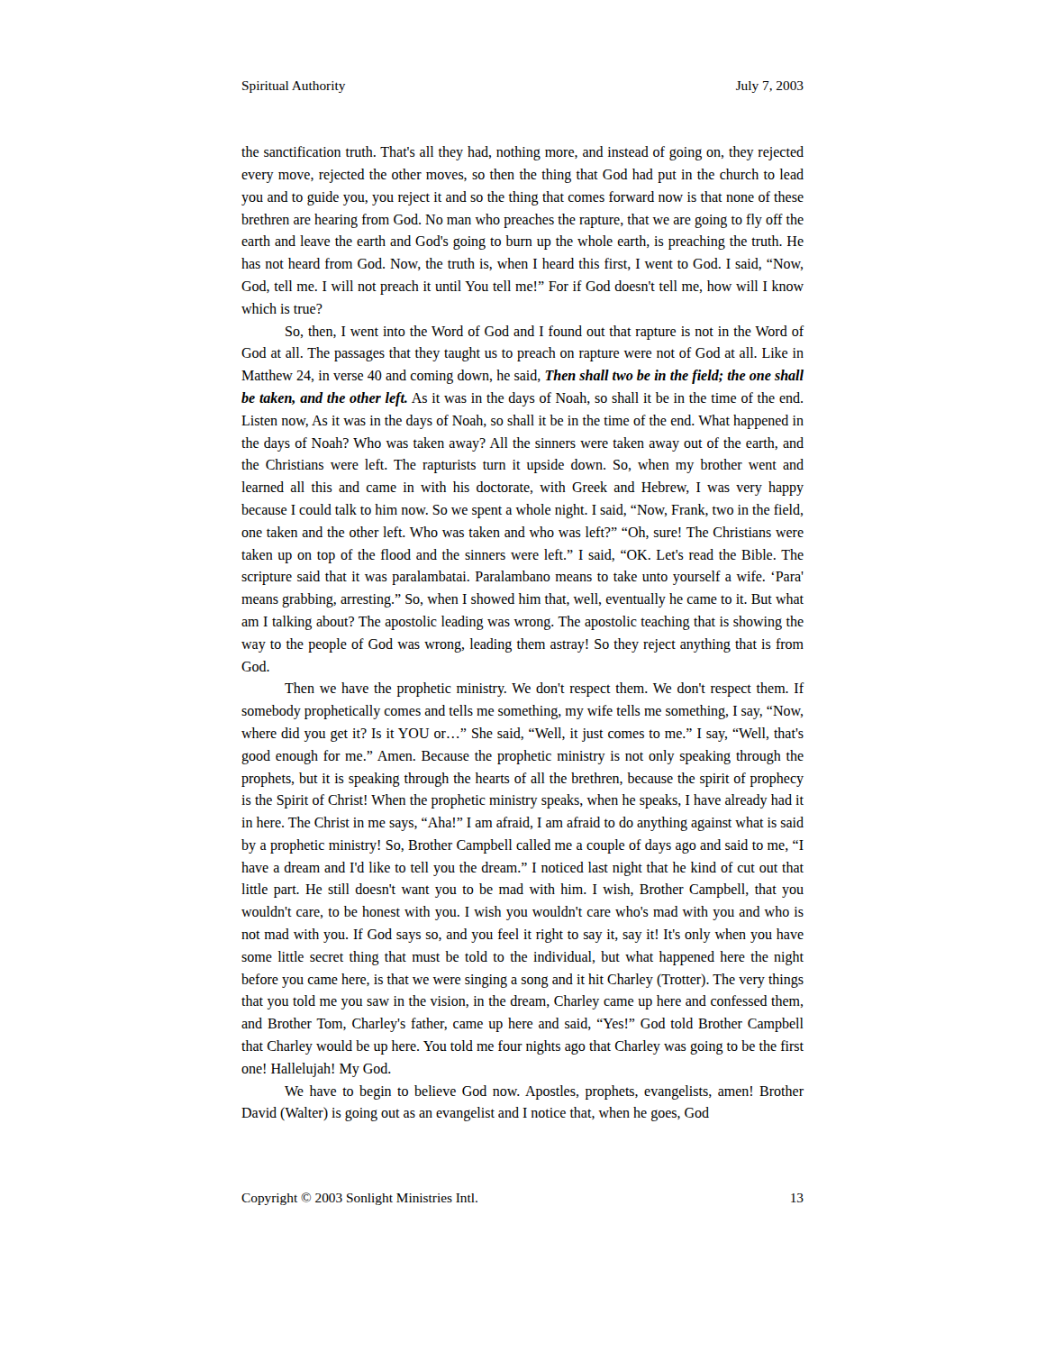Spiritual Authority July 7, 2003
the sanctification truth. That's all they had, nothing more, and instead of going on, they rejected every move, rejected the other moves, so then the thing that God had put in the church to lead you and to guide you, you reject it and so the thing that comes forward now is that none of these brethren are hearing from God. No man who preaches the rapture, that we are going to fly off the earth and leave the earth and God's going to burn up the whole earth, is preaching the truth. He has not heard from God. Now, the truth is, when I heard this first, I went to God. I said, “Now, God, tell me. I will not preach it until You tell me!” For if God doesn't tell me, how will I know which is true?
So, then, I went into the Word of God and I found out that rapture is not in the Word of God at all. The passages that they taught us to preach on rapture were not of God at all. Like in Matthew 24, in verse 40 and coming down, he said, Then shall two be in the field; the one shall be taken, and the other left. As it was in the days of Noah, so shall it be in the time of the end. Listen now, As it was in the days of Noah, so shall it be in the time of the end. What happened in the days of Noah? Who was taken away? All the sinners were taken away out of the earth, and the Christians were left. The rapturists turn it upside down. So, when my brother went and learned all this and came in with his doctorate, with Greek and Hebrew, I was very happy because I could talk to him now. So we spent a whole night. I said, “Now, Frank, two in the field, one taken and the other left. Who was taken and who was left?” “Oh, sure! The Christians were taken up on top of the flood and the sinners were left.” I said, “OK. Let's read the Bible. The scripture said that it was paralambatai. Paralambano means to take unto yourself a wife. ‘Para' means grabbing, arresting.” So, when I showed him that, well, eventually he came to it. But what am I talking about? The apostolic leading was wrong. The apostolic teaching that is showing the way to the people of God was wrong, leading them astray! So they reject anything that is from God.
Then we have the prophetic ministry. We don't respect them. We don't respect them. If somebody prophetically comes and tells me something, my wife tells me something, I say, “Now, where did you get it? Is it YOU or…” She said, “Well, it just comes to me.” I say, “Well, that's good enough for me.” Amen. Because the prophetic ministry is not only speaking through the prophets, but it is speaking through the hearts of all the brethren, because the spirit of prophecy is the Spirit of Christ! When the prophetic ministry speaks, when he speaks, I have already had it in here. The Christ in me says, “Aha!” I am afraid, I am afraid to do anything against what is said by a prophetic ministry! So, Brother Campbell called me a couple of days ago and said to me, “I have a dream and I'd like to tell you the dream.” I noticed last night that he kind of cut out that little part. He still doesn't want you to be mad with him. I wish, Brother Campbell, that you wouldn't care, to be honest with you. I wish you wouldn't care who's mad with you and who is not mad with you. If God says so, and you feel it right to say it, say it! It's only when you have some little secret thing that must be told to the individual, but what happened here the night before you came here, is that we were singing a song and it hit Charley (Trotter). The very things that you told me you saw in the vision, in the dream, Charley came up here and confessed them, and Brother Tom, Charley's father, came up here and said, “Yes!” God told Brother Campbell that Charley would be up here. You told me four nights ago that Charley was going to be the first one! Hallelujah! My God.
We have to begin to believe God now. Apostles, prophets, evangelists, amen! Brother David (Walter) is going out as an evangelist and I notice that, when he goes, God
Copyright © 2003 Sonlight Ministries Intl. 13